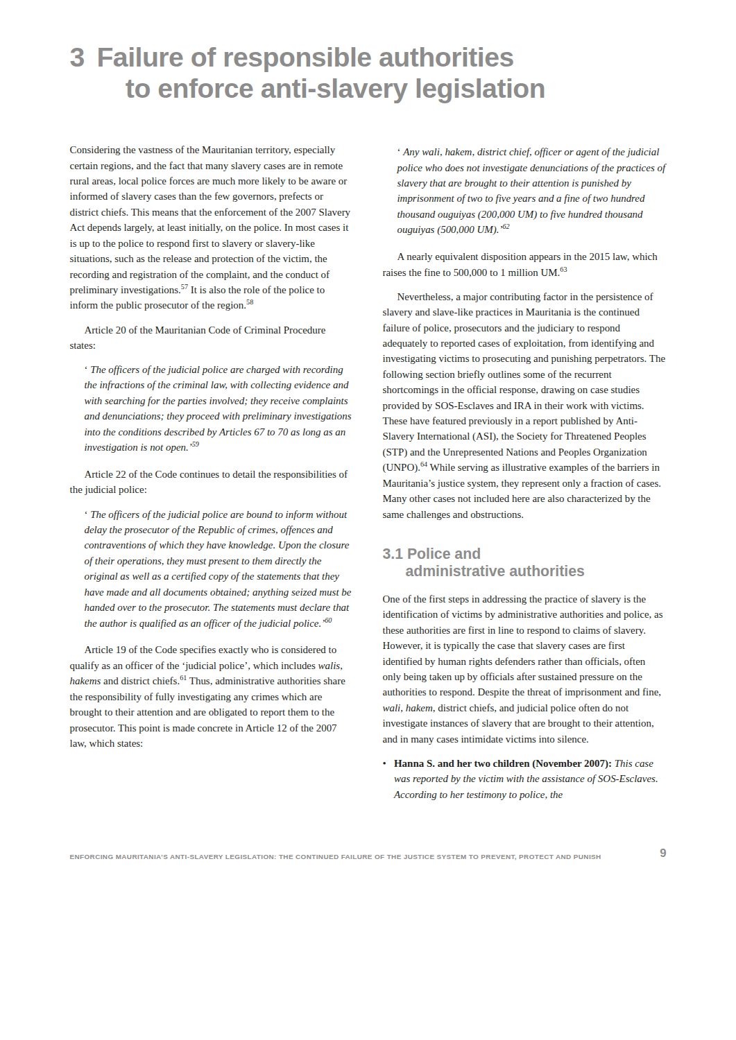3 Failure of responsible authoritiesto enforce anti-slavery legislation
Considering the vastness of the Mauritanian territory, especially certain regions, and the fact that many slavery cases are in remote rural areas, local police forces are much more likely to be aware or informed of slavery cases than the few governors, prefects or district chiefs. This means that the enforcement of the 2007 Slavery Act depends largely, at least initially, on the police. In most cases it is up to the police to respond first to slavery or slavery-like situations, such as the release and protection of the victim, the recording and registration of the complaint, and the conduct of preliminary investigations.57 It is also the role of the police to inform the public prosecutor of the region.58
Article 20 of the Mauritanian Code of Criminal Procedure states:
‘The officers of the judicial police are charged with recording the infractions of the criminal law, with collecting evidence and with searching for the parties involved; they receive complaints and denunciations; they proceed with preliminary investigations into the conditions described by Articles 67 to 70 as long as an investigation is not open.’59
Article 22 of the Code continues to detail the responsibilities of the judicial police:
‘The officers of the judicial police are bound to inform without delay the prosecutor of the Republic of crimes, offences and contraventions of which they have knowledge. Upon the closure of their operations, they must present to them directly the original as well as a certified copy of the statements that they have made and all documents obtained; anything seized must be handed over to the prosecutor. The statements must declare that the author is qualified as an officer of the judicial police.’60
Article 19 of the Code specifies exactly who is considered to qualify as an officer of the ‘judicial police’, which includes walis, hakems and district chiefs.61 Thus, administrative authorities share the responsibility of fully investigating any crimes which are brought to their attention and are obligated to report them to the prosecutor. This point is made concrete in Article 12 of the 2007 law, which states:
‘Any wali, hakem, district chief, officer or agent of the judicial police who does not investigate denunciations of the practices of slavery that are brought to their attention is punished by imprisonment of two to five years and a fine of two hundred thousand ouguiyas (200,000 UM) to five hundred thousand ouguiyas (500,000 UM).’62
A nearly equivalent disposition appears in the 2015 law, which raises the fine to 500,000 to 1 million UM.63
Nevertheless, a major contributing factor in the persistence of slavery and slave-like practices in Mauritania is the continued failure of police, prosecutors and the judiciary to respond adequately to reported cases of exploitation, from identifying and investigating victims to prosecuting and punishing perpetrators. The following section briefly outlines some of the recurrent shortcomings in the official response, drawing on case studies provided by SOS-Esclaves and IRA in their work with victims. These have featured previously in a report published by Anti-Slavery International (ASI), the Society for Threatened Peoples (STP) and the Unrepresented Nations and Peoples Organization (UNPO).64 While serving as illustrative examples of the barriers in Mauritania’s justice system, they represent only a fraction of cases. Many other cases not included here are also characterized by the same challenges and obstructions.
3.1 Police andadministrative authorities
One of the first steps in addressing the practice of slavery is the identification of victims by administrative authorities and police, as these authorities are first in line to respond to claims of slavery. However, it is typically the case that slavery cases are first identified by human rights defenders rather than officials, often only being taken up by officials after sustained pressure on the authorities to respond. Despite the threat of imprisonment and fine, wali, hakem, district chiefs, and judicial police often do not investigate instances of slavery that are brought to their attention, and in many cases intimidate victims into silence.
Hanna S. and her two children (November 2007): This case was reported by the victim with the assistance of SOS-Esclaves. According to her testimony to police, the
Enforcing Mauritania’s anti-slavery legislation: the continued failure of the justice system to prevent, protect and punish
9